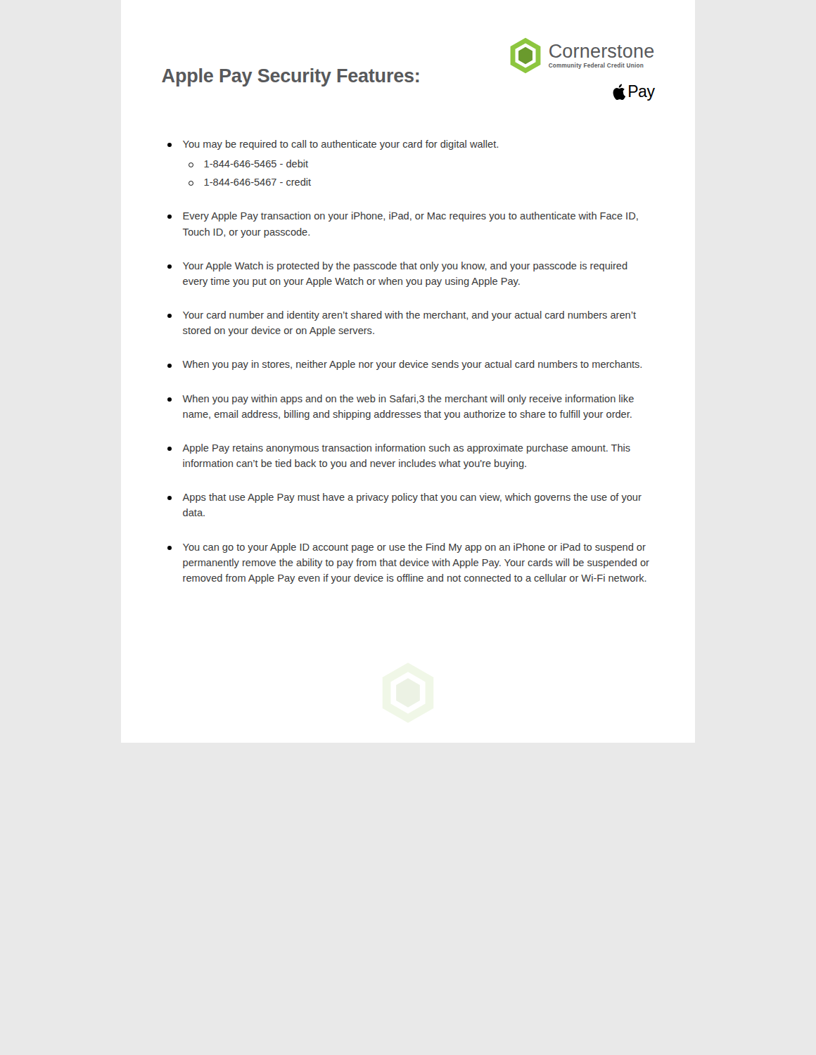Apple Pay Security Features:
Cornerstone
Community Federal Credit Union
Pay
You may be required to call to authenticate your card for digital wallet.
1-844-646-5465 - debit
1-844-646-5467 - credit
Every Apple Pay transaction on your iPhone, iPad, or Mac requires you to authenticate with Face ID, Touch ID, or your passcode.
Your Apple Watch is protected by the passcode that only you know, and your passcode is required every time you put on your Apple Watch or when you pay using Apple Pay.
Your card number and identity aren’t shared with the merchant, and your actual card numbers aren’t stored on your device or on Apple servers.
When you pay in stores, neither Apple nor your device sends your actual card numbers to merchants.
When you pay within apps and on the web in Safari,3 the merchant will only receive information like name, email address, billing and shipping addresses that you authorize to share to fulfill your order.
Apple Pay retains anonymous transaction information such as approximate purchase amount. This information can’t be tied back to you and never includes what you're buying.
Apps that use Apple Pay must have a privacy policy that you can view, which governs the use of your data.
You can go to your Apple ID account page or use the Find My app on an iPhone or iPad to suspend or permanently remove the ability to pay from that device with Apple Pay. Your cards will be suspended or removed from Apple Pay even if your device is offline and not connected to a cellular or Wi-Fi network.